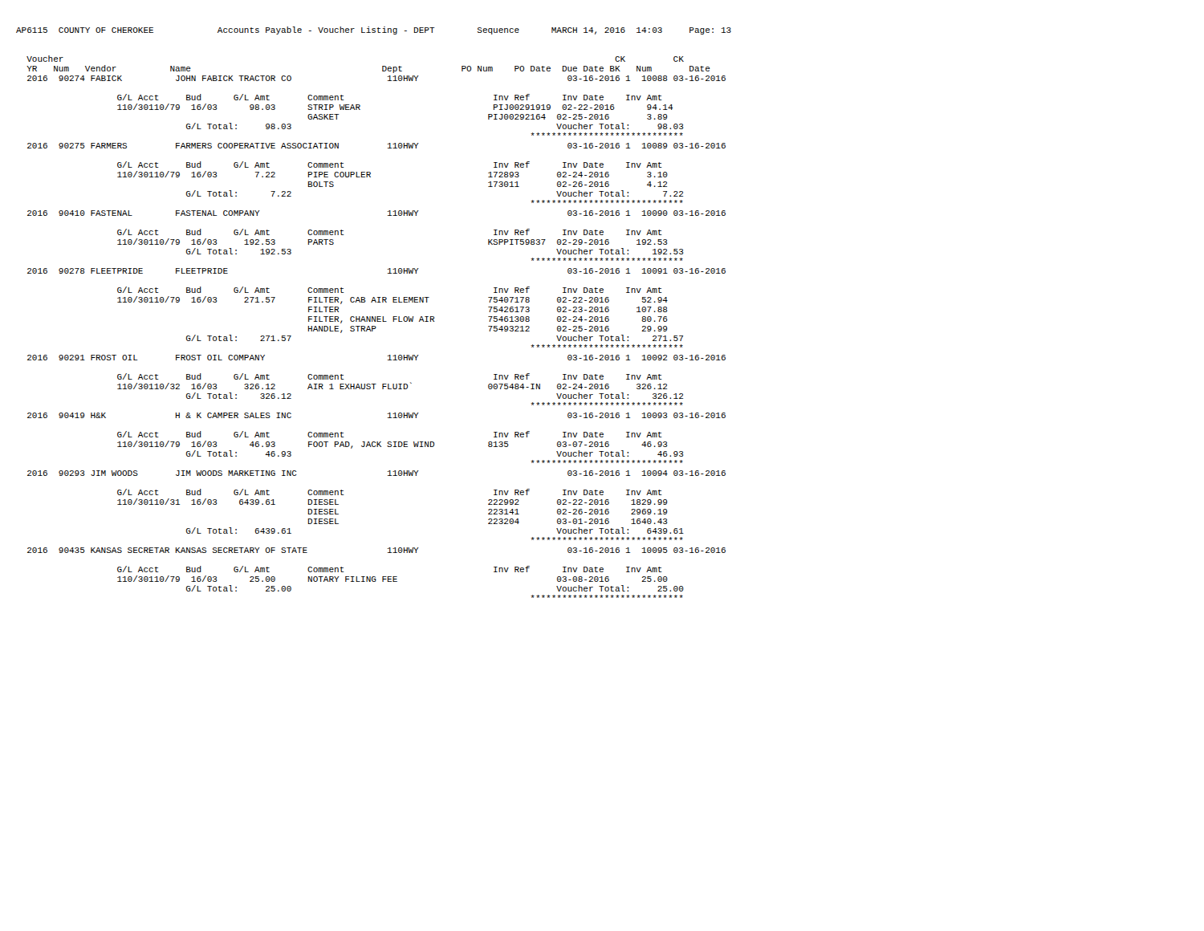AP6115 COUNTY OF CHEROKEE Accounts Payable - Voucher Listing - DEPT Sequence MARCH 14, 2016 14:03 Page: 13 Voucher CK CK YR Num Vendor Name Dept PO Num PO Date Due Date BK Num Date 2016 90274 FABICK JOHN FABICK TRACTOR CO 110HWY 03-16-2016 1 10088 03-16-2016 G/L Acct Bud G/L Amt Comment Inv Ref Inv Date Inv Amt 110/30110/79 16/03 98.03 STRIP WEAR PIJ00291919 02-22-2016 94.14 GASKET PIJ00292164 02-25-2016 3.89 G/L Total: 98.03 Voucher Total: 98.03 ***************************** 2016 90275 FARMERS FARMERS COOPERATIVE ASSOCIATION 110HWY 03-16-2016 1 10089 03-16-2016 G/L Acct Bud G/L Amt Comment Inv Ref Inv Date Inv Amt 110/30110/79 16/03 7.22 PIPE COUPLER 172893 02-24-2016 3.10 BOLTS 173011 02-26-2016 4.12 G/L Total: 7.22 Voucher Total: 7.22 ***************************** 2016 90410 FASTENAL FASTENAL COMPANY 110HWY 03-16-2016 1 10090 03-16-2016 G/L Acct Bud G/L Amt Comment Inv Ref Inv Date Inv Amt 110/30110/79 16/03 192.53 PARTS KSPPIT59837 02-29-2016 192.53 G/L Total: 192.53 Voucher Total: 192.53 ***************************** 2016 90278 FLEETPRIDE FLEETPRIDE 110HWY 03-16-2016 1 10091 03-16-2016 G/L Acct Bud G/L Amt Comment Inv Ref Inv Date Inv Amt 110/30110/79 16/03 271.57 FILTER, CAB AIR ELEMENT 75407178 02-22-2016 52.94 FILTER 75426173 02-23-2016 107.88 FILTER, CHANNEL FLOW AIR 75461308 02-24-2016 80.76 HANDLE, STRAP 75493212 02-25-2016 29.99 G/L Total: 271.57 Voucher Total: 271.57 ***************************** 2016 90291 FROST OIL FROST OIL COMPANY 110HWY 03-16-2016 1 10092 03-16-2016 G/L Acct Bud G/L Amt Comment Inv Ref Inv Date Inv Amt 110/30110/32 16/03 326.12 AIR 1 EXHAUST FLUID` 0075484-IN 02-24-2016 326.12 G/L Total: 326.12 Voucher Total: 326.12 ***************************** 2016 90419 H&K H & K CAMPER SALES INC 110HWY 03-16-2016 1 10093 03-16-2016 G/L Acct Bud G/L Amt Comment Inv Ref Inv Date Inv Amt 110/30110/79 16/03 46.93 FOOT PAD, JACK SIDE WIND 8135 03-07-2016 46.93 G/L Total: 46.93 Voucher Total: 46.93 ***************************** 2016 90293 JIM WOODS JIM WOODS MARKETING INC 110HWY 03-16-2016 1 10094 03-16-2016 G/L Acct Bud G/L Amt Comment Inv Ref Inv Date Inv Amt 110/30110/31 16/03 6439.61 DIESEL 222992 02-22-2016 1829.99 DIESEL 223141 02-26-2016 2969.19 DIESEL 223204 03-01-2016 1640.43 G/L Total: 6439.61 Voucher Total: 6439.61 ***************************** 2016 90435 KANSAS SECRETAR KANSAS SECRETARY OF STATE 110HWY 03-16-2016 1 10095 03-16-2016 G/L Acct Bud G/L Amt Comment Inv Ref Inv Date Inv Amt 110/30110/79 16/03 25.00 NOTARY FILING FEE 03-08-2016 25.00 G/L Total: 25.00 Voucher Total: 25.00 *****************************